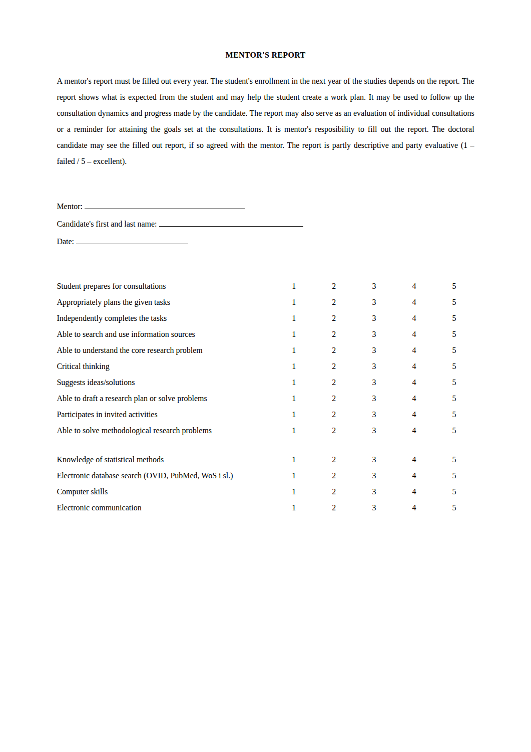MENTOR'S REPORT
A mentor's report must be filled out every year. The student's enrollment in the next year of the studies depends on the report. The report shows what is expected from the student and may help the student create a work plan. It may be used to follow up the consultation dynamics and progress made by the candidate. The report may also serve as an evaluation of individual consultations or a reminder for attaining the goals set at the consultations. It is mentor's resposibility to fill out the report. The doctoral candidate may see the filled out report, if so agreed with the mentor. The report is partly descriptive and party evaluative (1 – failed / 5 – excellent).
Mentor:
Candidate's first and last name:
Date:
| Student prepares for consultations | 1 | 2 | 3 | 4 | 5 |
| Appropriately plans the given tasks | 1 | 2 | 3 | 4 | 5 |
| Independently completes the tasks | 1 | 2 | 3 | 4 | 5 |
| Able to search and use information sources | 1 | 2 | 3 | 4 | 5 |
| Able to understand the core research problem | 1 | 2 | 3 | 4 | 5 |
| Critical thinking | 1 | 2 | 3 | 4 | 5 |
| Suggests ideas/solutions | 1 | 2 | 3 | 4 | 5 |
| Able to draft a research plan or solve problems | 1 | 2 | 3 | 4 | 5 |
| Participates in invited activities | 1 | 2 | 3 | 4 | 5 |
| Able to solve methodological research problems | 1 | 2 | 3 | 4 | 5 |
| Knowledge of statistical methods | 1 | 2 | 3 | 4 | 5 |
| Electronic database search (OVID, PubMed, WoS i sl.) | 1 | 2 | 3 | 4 | 5 |
| Computer skills | 1 | 2 | 3 | 4 | 5 |
| Electronic communication | 1 | 2 | 3 | 4 | 5 |